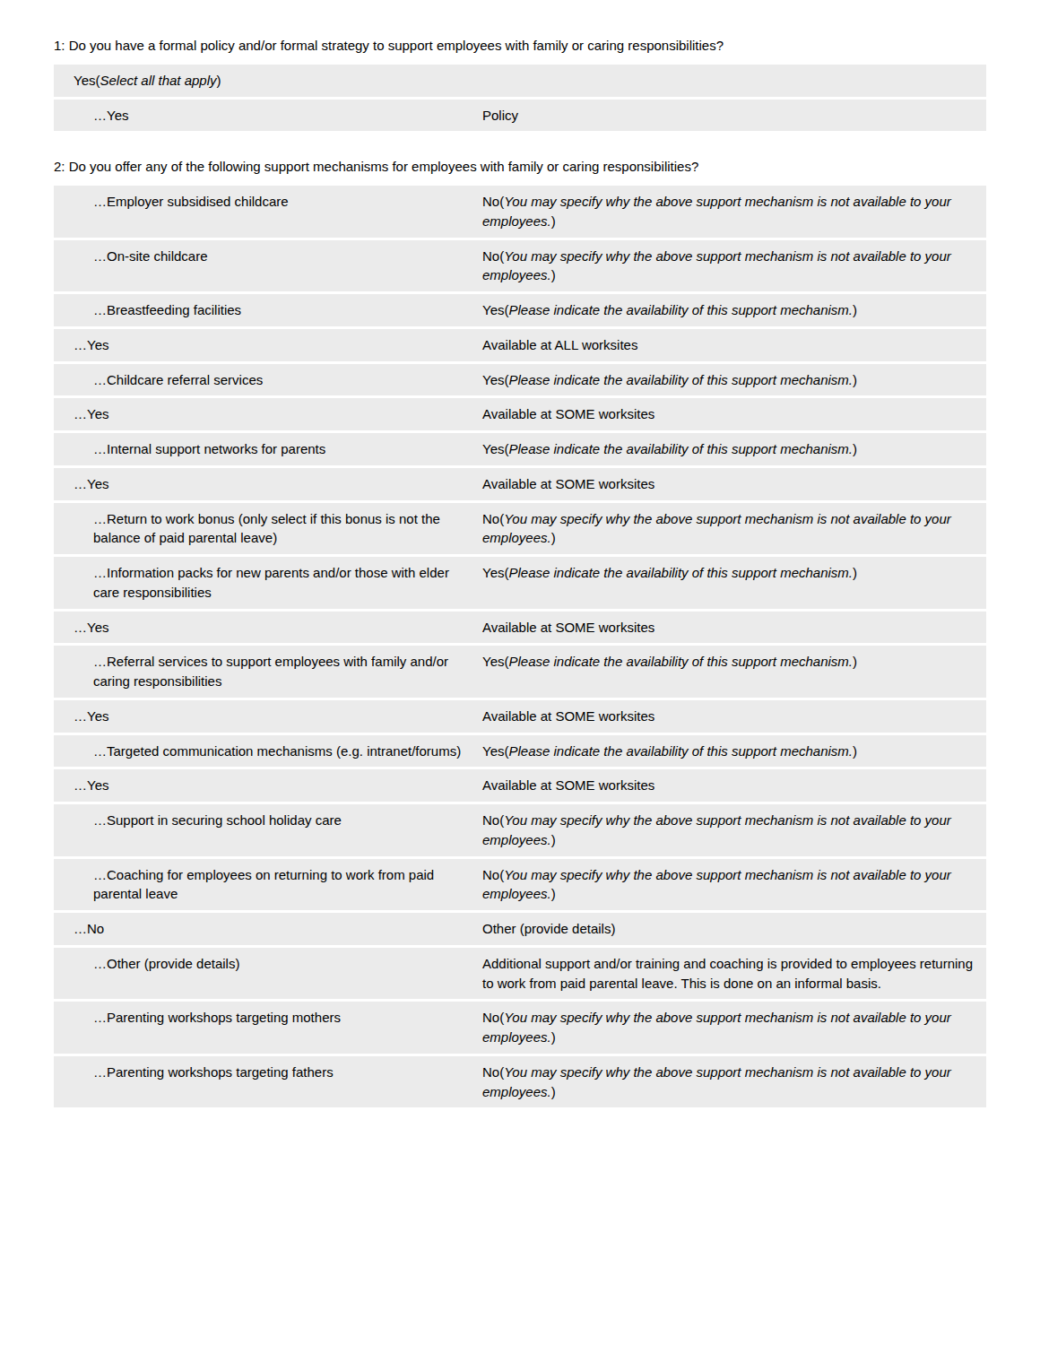1: Do you have a formal policy and/or formal strategy to support employees with family or caring responsibilities?
| Yes( Select all that apply ) | |
| …Yes | Policy |
2: Do you offer any of the following support mechanisms for employees with family or caring responsibilities?
| …Employer subsidised childcare | No( You may specify why the above support mechanism is not available to your employees. ) |
| …On-site childcare | No( You may specify why the above support mechanism is not available to your employees. ) |
| …Breastfeeding facilities | Yes( Please indicate the availability of this support mechanism. ) |
| …Yes | Available at ALL worksites |
| …Childcare referral services | Yes( Please indicate the availability of this support mechanism. ) |
| …Yes | Available at SOME worksites |
| …Internal support networks for parents | Yes( Please indicate the availability of this support mechanism. ) |
| …Yes | Available at SOME worksites |
| …Return to work bonus (only select if this bonus is not the balance of paid parental leave) | No( You may specify why the above support mechanism is not available to your employees. ) |
| …Information packs for new parents and/or those with elder care responsibilities | Yes( Please indicate the availability of this support mechanism. ) |
| …Yes | Available at SOME worksites |
| …Referral services to support employees with family and/or caring responsibilities | Yes( Please indicate the availability of this support mechanism. ) |
| …Yes | Available at SOME worksites |
| …Targeted communication mechanisms (e.g. intranet/forums) | Yes( Please indicate the availability of this support mechanism. ) |
| …Yes | Available at SOME worksites |
| …Support in securing school holiday care | No( You may specify why the above support mechanism is not available to your employees. ) |
| …Coaching for employees on returning to work from paid parental leave | No( You may specify why the above support mechanism is not available to your employees. ) |
| …No | Other (provide details) |
| …Other (provide details) | Additional support and/or training and coaching is provided to employees returning to work from paid parental leave. This is done on an informal basis. |
| …Parenting workshops targeting mothers | No( You may specify why the above support mechanism is not available to your employees. ) |
| …Parenting workshops targeting fathers | No( You may specify why the above support mechanism is not available to your employees. ) |